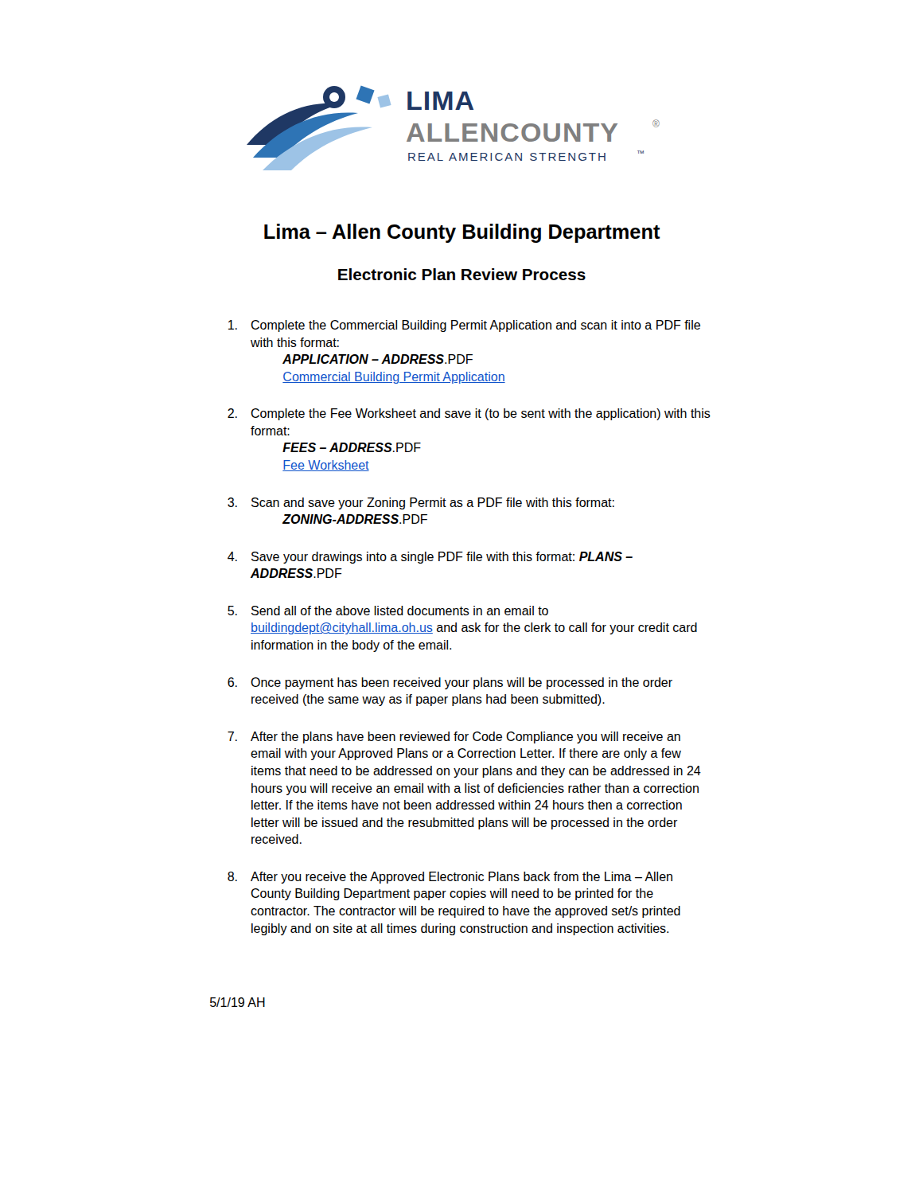LIMA ALLENCOUNTY ® REAL AMERICAN STRENGTH ™
Lima – Allen County Building Department
Electronic Plan Review Process
Complete the Commercial Building Permit Application and scan it into a PDF file with this format:
APPLICATION – ADDRESS.PDF
Commercial Building Permit Application
Complete the Fee Worksheet and save it (to be sent with the application) with this format:
FEES – ADDRESS.PDF
Fee Worksheet
Scan and save your Zoning Permit as a PDF file with this format:
ZONING-ADDRESS.PDF
Save your drawings into a single PDF file with this format: PLANS – ADDRESS.PDF
Send all of the above listed documents in an email to buildingdept@cityhall.lima.oh.us and ask for the clerk to call for your credit card information in the body of the email.
Once payment has been received your plans will be processed in the order received (the same way as if paper plans had been submitted).
After the plans have been reviewed for Code Compliance you will receive an email with your Approved Plans or a Correction Letter. If there are only a few items that need to be addressed on your plans and they can be addressed in 24 hours you will receive an email with a list of deficiencies rather than a correction letter. If the items have not been addressed within 24 hours then a correction letter will be issued and the resubmitted plans will be processed in the order received.
After you receive the Approved Electronic Plans back from the Lima – Allen County Building Department paper copies will need to be printed for the contractor. The contractor will be required to have the approved set/s printed legibly and on site at all times during construction and inspection activities.
5/1/19 AH